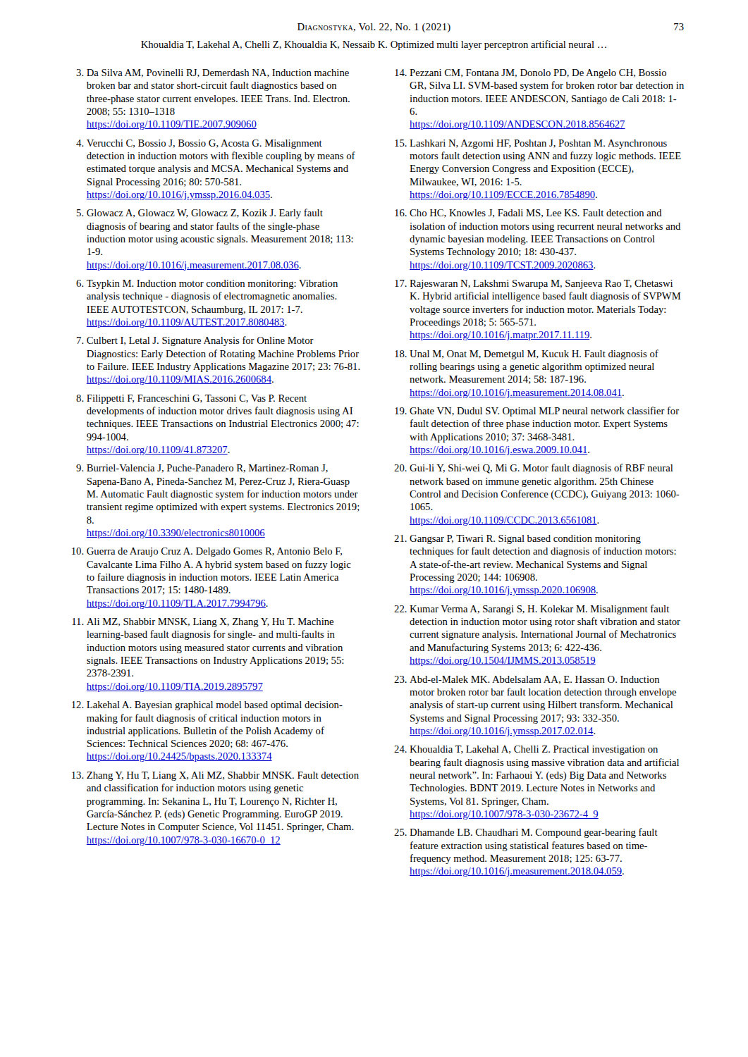Diagnostyka, Vol. 22, No. 1 (2021) 73
Khoualdia T, Lakehal A, Chelli Z, Khoualdia K, Nessaib K. Optimized multi layer perceptron artificial neural …
Da Silva AM, Povinelli RJ, Demerdash NA, Induction machine broken bar and stator short-circuit fault diagnostics based on three-phase stator current envelopes. IEEE Trans. Ind. Electron. 2008; 55: 1310–1318 https://doi.org/10.1109/TIE.2007.909060
Verucchi C, Bossio J, Bossio G, Acosta G. Misalignment detection in induction motors with flexible coupling by means of estimated torque analysis and MCSA. Mechanical Systems and Signal Processing 2016; 80: 570-581. https://doi.org/10.1016/j.ymssp.2016.04.035.
Glowacz A, Glowacz W, Glowacz Z, Kozik J. Early fault diagnosis of bearing and stator faults of the single-phase induction motor using acoustic signals. Measurement 2018; 113: 1-9. https://doi.org/10.1016/j.measurement.2017.08.036.
Tsypkin M. Induction motor condition monitoring: Vibration analysis technique - diagnosis of electromagnetic anomalies. IEEE AUTOTESTCON, Schaumburg, IL 2017: 1-7. https://doi.org/10.1109/AUTEST.2017.8080483.
Culbert I, Letal J. Signature Analysis for Online Motor Diagnostics: Early Detection of Rotating Machine Problems Prior to Failure. IEEE Industry Applications Magazine 2017; 23: 76-81. https://doi.org/10.1109/MIAS.2016.2600684.
Filippetti F, Franceschini G, Tassoni C, Vas P. Recent developments of induction motor drives fault diagnosis using AI techniques. IEEE Transactions on Industrial Electronics 2000; 47: 994-1004. https://doi.org/10.1109/41.873207.
Burriel-Valencia J, Puche-Panadero R, Martinez-Roman J, Sapena-Bano A, Pineda-Sanchez M, Perez-Cruz J, Riera-Guasp M. Automatic Fault diagnostic system for induction motors under transient regime optimized with expert systems. Electronics 2019; 8. https://doi.org/10.3390/electronics8010006
Guerra de Araujo Cruz A. Delgado Gomes R, Antonio Belo F, Cavalcante Lima Filho A. A hybrid system based on fuzzy logic to failure diagnosis in induction motors. IEEE Latin America Transactions 2017; 15: 1480-1489. https://doi.org/10.1109/TLA.2017.7994796.
Ali MZ, Shabbir MNSK, Liang X, Zhang Y, Hu T. Machine learning-based fault diagnosis for single- and multi-faults in induction motors using measured stator currents and vibration signals. IEEE Transactions on Industry Applications 2019; 55: 2378-2391. https://doi.org/10.1109/TIA.2019.2895797
Lakehal A. Bayesian graphical model based optimal decision-making for fault diagnosis of critical induction motors in industrial applications. Bulletin of the Polish Academy of Sciences: Technical Sciences 2020; 68: 467-476. https://doi.org/10.24425/bpasts.2020.133374
Zhang Y, Hu T, Liang X, Ali MZ, Shabbir MNSK. Fault detection and classification for induction motors using genetic programming. In: Sekanina L, Hu T, Lourenço N, Richter H, García-Sánchez P. (eds) Genetic Programming. EuroGP 2019. Lecture Notes in Computer Science, Vol 11451. Springer, Cham. https://doi.org/10.1007/978-3-030-16670-0_12
Pezzani CM, Fontana JM, Donolo PD, De Angelo CH, Bossio GR, Silva LI. SVM-based system for broken rotor bar detection in induction motors. IEEE ANDESCON, Santiago de Cali 2018: 1-6. https://doi.org/10.1109/ANDESCON.2018.8564627
Lashkari N, Azgomi HF, Poshtan J, Poshtan M. Asynchronous motors fault detection using ANN and fuzzy logic methods. IEEE Energy Conversion Congress and Exposition (ECCE), Milwaukee, WI, 2016: 1-5. https://doi.org/10.1109/ECCE.2016.7854890.
Cho HC, Knowles J, Fadali MS, Lee KS. Fault detection and isolation of induction motors using recurrent neural networks and dynamic bayesian modeling. IEEE Transactions on Control Systems Technology 2010; 18: 430-437. https://doi.org/10.1109/TCST.2009.2020863.
Rajeswaran N, Lakshmi Swarupa M, Sanjeeva Rao T, Chetaswi K. Hybrid artificial intelligence based fault diagnosis of SVPWM voltage source inverters for induction motor. Materials Today: Proceedings 2018; 5: 565-571. https://doi.org/10.1016/j.matpr.2017.11.119.
Unal M, Onat M, Demetgul M, Kucuk H. Fault diagnosis of rolling bearings using a genetic algorithm optimized neural network. Measurement 2014; 58: 187-196. https://doi.org/10.1016/j.measurement.2014.08.041.
Ghate VN, Dudul SV. Optimal MLP neural network classifier for fault detection of three phase induction motor. Expert Systems with Applications 2010; 37: 3468-3481. https://doi.org/10.1016/j.eswa.2009.10.041.
Gui-li Y, Shi-wei Q, Mi G. Motor fault diagnosis of RBF neural network based on immune genetic algorithm. 25th Chinese Control and Decision Conference (CCDC), Guiyang 2013: 1060-1065. https://doi.org/10.1109/CCDC.2013.6561081.
Gangsar P, Tiwari R. Signal based condition monitoring techniques for fault detection and diagnosis of induction motors: A state-of-the-art review. Mechanical Systems and Signal Processing 2020; 144: 106908. https://doi.org/10.1016/j.ymssp.2020.106908.
Kumar Verma A, Sarangi S, H. Kolekar M. Misalignment fault detection in induction motor using rotor shaft vibration and stator current signature analysis. International Journal of Mechatronics and Manufacturing Systems 2013; 6: 422-436. https://doi.org/10.1504/IJMMS.2013.058519
Abd-el-Malek MK. Abdelsalam AA, E. Hassan O. Induction motor broken rotor bar fault location detection through envelope analysis of start-up current using Hilbert transform. Mechanical Systems and Signal Processing 2017; 93: 332-350. https://doi.org/10.1016/j.ymssp.2017.02.014.
Khoualdia T, Lakehal A, Chelli Z. Practical investigation on bearing fault diagnosis using massive vibration data and artificial neural network”. In: Farhaoui Y. (eds) Big Data and Networks Technologies. BDNT 2019. Lecture Notes in Networks and Systems, Vol 81. Springer, Cham. https://doi.org/10.1007/978-3-030-23672-4_9
Dhamande LB. Chaudhari M. Compound gear-bearing fault feature extraction using statistical features based on time-frequency method. Measurement 2018; 125: 63-77. https://doi.org/10.1016/j.measurement.2018.04.059.